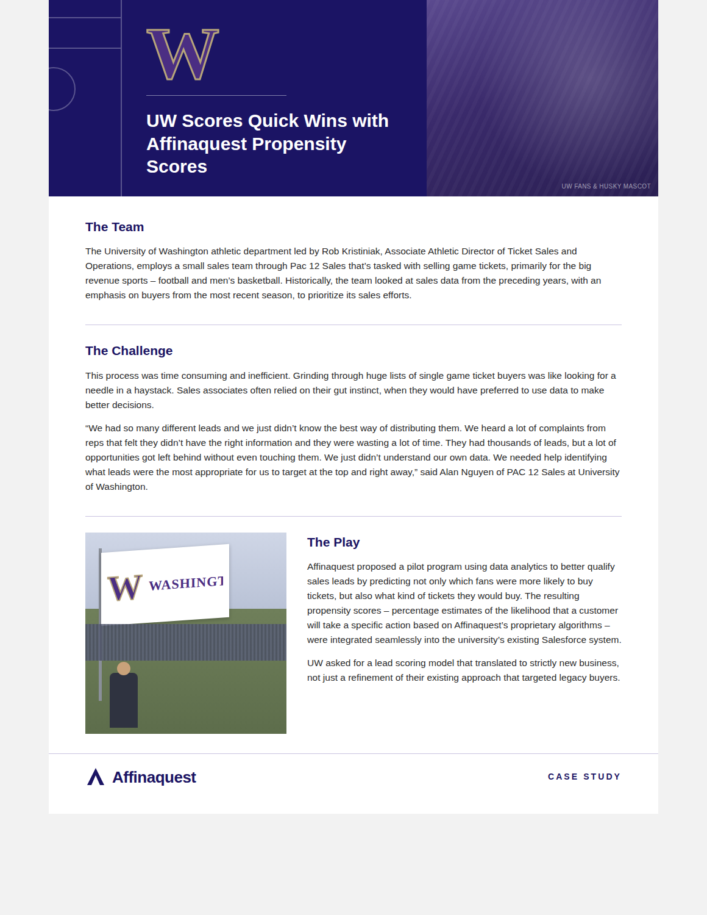W
UW Scores Quick Wins with
Affinaquest Propensity Scores
UW fans & Husky mascot
The Team
The University of Washington athletic department led by Rob Kristiniak, Associate Athletic Director of Ticket Sales and Operations, employs a small sales team through Pac 12 Sales that’s tasked with selling game tickets, primarily for the big revenue sports – football and men’s basketball. Historically, the team looked at sales data from the preceding years, with an emphasis on buyers from the most recent season, to prioritize its sales efforts.
The Challenge
This process was time consuming and inefficient. Grinding through huge lists of single game ticket buyers was like looking for a needle in a haystack. Sales associates often relied on their gut instinct, when they would have preferred to use data to make better decisions.
“We had so many different leads and we just didn’t know the best way of distributing them. We heard a lot of complaints from reps that felt they didn’t have the right information and they were wasting a lot of time. They had thousands of leads, but a lot of opportunities got left behind without even touching them. We just didn’t understand our own data. We needed help identifying what leads were the most appropriate for us to target at the top and right away,” said Alan Nguyen of PAC 12 Sales at University of Washington.
W WASHINGTO
The Play
Affinaquest proposed a pilot program using data analytics to better qualify sales leads by predicting not only which fans were more likely to buy tickets, but also what kind of tickets they would buy. The resulting propensity scores – percentage estimates of the likelihood that a customer will take a specific action based on Affinaquest’s proprietary algorithms – were integrated seamlessly into the university’s existing Salesforce system.
UW asked for a lead scoring model that translated to strictly new business, not just a refinement of their existing approach that targeted legacy buyers.
Affinaquest
Case Study